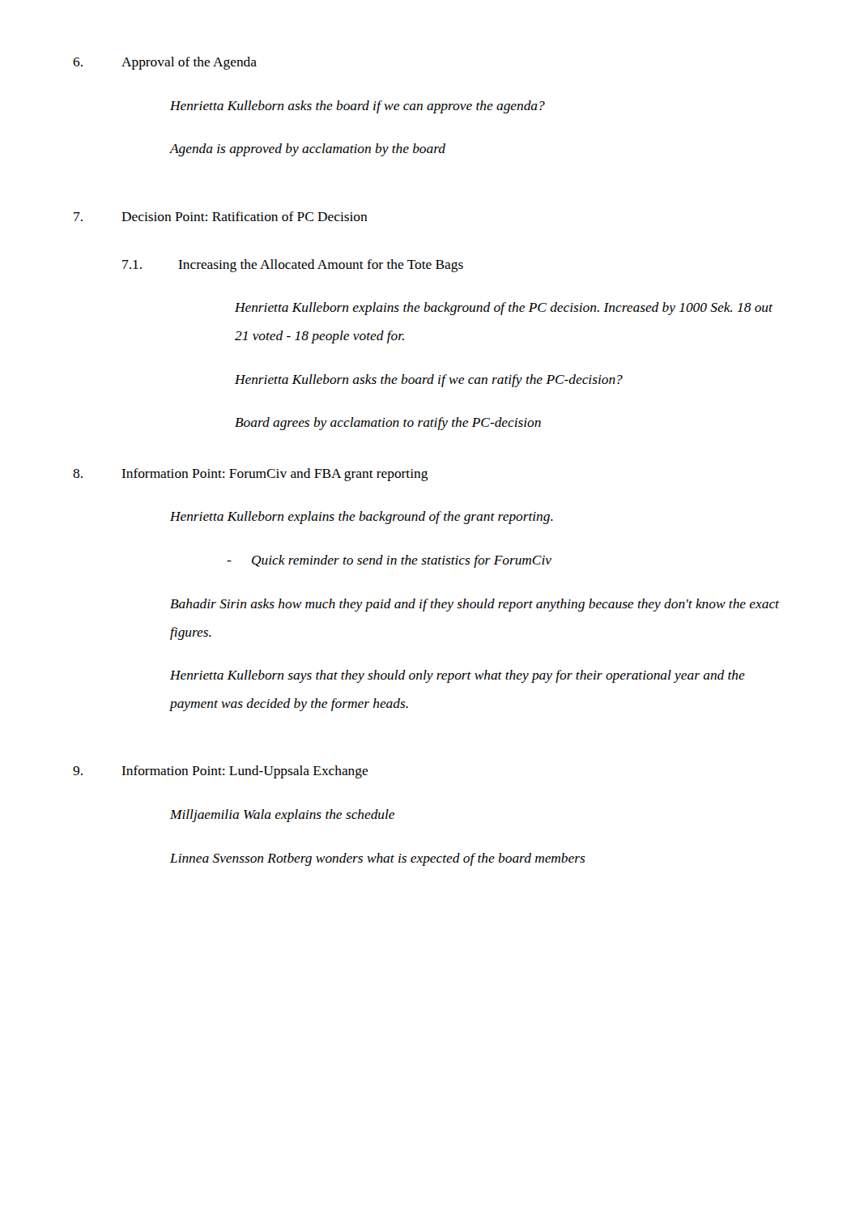Approval of the Agenda
Henrietta Kulleborn asks the board if we can approve the agenda?
Agenda is approved by acclamation by the board
Decision Point: Ratification of PC Decision
Increasing the Allocated Amount for the Tote Bags
Henrietta Kulleborn explains the background of the PC decision. Increased by 1000 Sek. 18 out 21 voted - 18 people voted for.
Henrietta Kulleborn asks the board if we can ratify the PC-decision?
Board agrees by acclamation to ratify the PC-decision
Information Point: ForumCiv and FBA grant reporting
Henrietta Kulleborn explains the background of the grant reporting.
Quick reminder to send in the statistics for ForumCiv
Bahadir Sirin asks how much they paid and if they should report anything because they don't know the exact figures.
Henrietta Kulleborn says that they should only report what they pay for their operational year and the payment was decided by the former heads.
Information Point: Lund-Uppsala Exchange
Milljaemilia Wala explains the schedule
Linnea Svensson Rotberg wonders what is expected of the board members